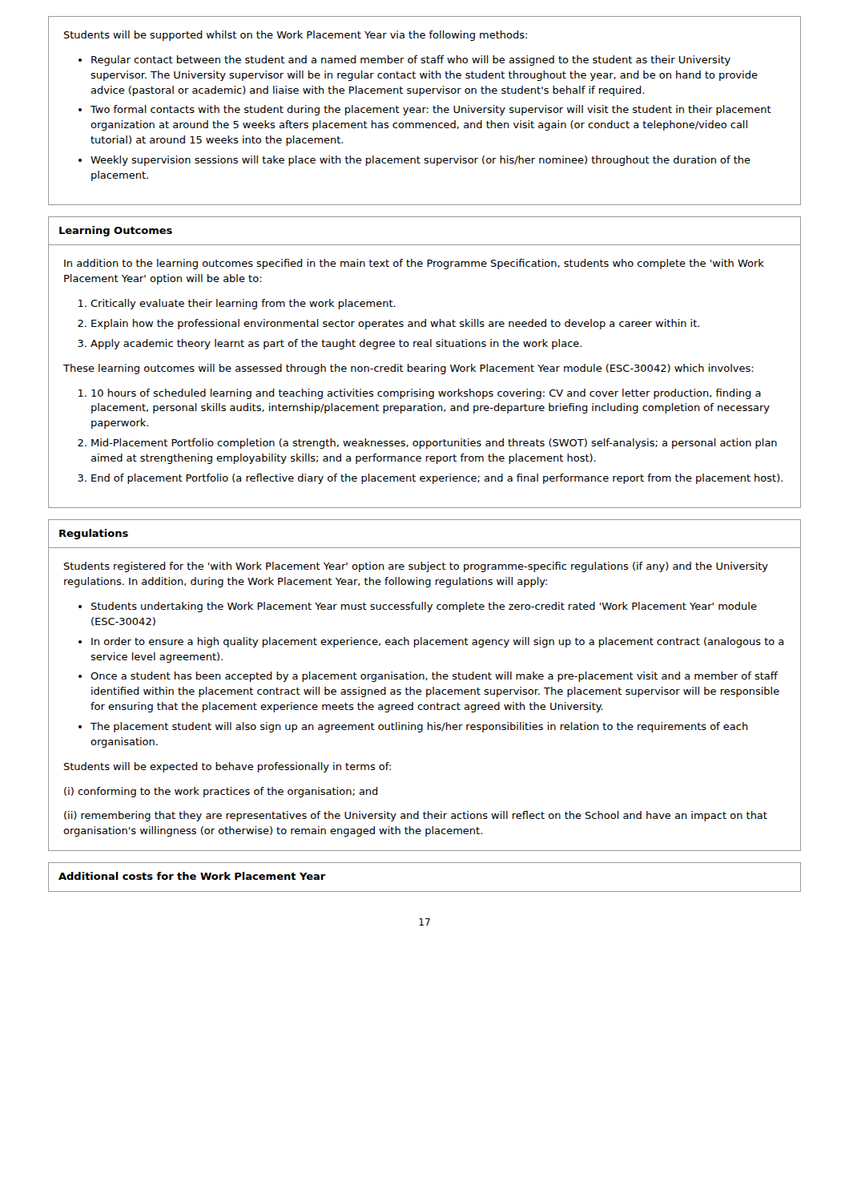Students will be supported whilst on the Work Placement Year via the following methods:
Regular contact between the student and a named member of staff who will be assigned to the student as their University supervisor. The University supervisor will be in regular contact with the student throughout the year, and be on hand to provide advice (pastoral or academic) and liaise with the Placement supervisor on the student's behalf if required.
Two formal contacts with the student during the placement year: the University supervisor will visit the student in their placement organization at around the 5 weeks afters placement has commenced, and then visit again (or conduct a telephone/video call tutorial) at around 15 weeks into the placement.
Weekly supervision sessions will take place with the placement supervisor (or his/her nominee) throughout the duration of the placement.
Learning Outcomes
In addition to the learning outcomes specified in the main text of the Programme Specification, students who complete the 'with Work Placement Year' option will be able to:
Critically evaluate their learning from the work placement.
Explain how the professional environmental sector operates and what skills are needed to develop a career within it.
Apply academic theory learnt as part of the taught degree to real situations in the work place.
These learning outcomes will be assessed through the non-credit bearing Work Placement Year module (ESC-30042) which involves:
10 hours of scheduled learning and teaching activities comprising workshops covering: CV and cover letter production, finding a placement, personal skills audits, internship/placement preparation, and pre-departure briefing including completion of necessary paperwork.
Mid-Placement Portfolio completion (a strength, weaknesses, opportunities and threats (SWOT) self-analysis; a personal action plan aimed at strengthening employability skills; and a performance report from the placement host).
End of placement Portfolio (a reflective diary of the placement experience; and a final performance report from the placement host).
Regulations
Students registered for the 'with Work Placement Year' option are subject to programme-specific regulations (if any) and the University regulations. In addition, during the Work Placement Year, the following regulations will apply:
Students undertaking the Work Placement Year must successfully complete the zero-credit rated 'Work Placement Year' module (ESC-30042)
In order to ensure a high quality placement experience, each placement agency will sign up to a placement contract (analogous to a service level agreement).
Once a student has been accepted by a placement organisation, the student will make a pre-placement visit and a member of staff identified within the placement contract will be assigned as the placement supervisor. The placement supervisor will be responsible for ensuring that the placement experience meets the agreed contract agreed with the University.
The placement student will also sign up an agreement outlining his/her responsibilities in relation to the requirements of each organisation.
Students will be expected to behave professionally in terms of:
(i) conforming to the work practices of the organisation; and
(ii) remembering that they are representatives of the University and their actions will reflect on the School and have an impact on that organisation's willingness (or otherwise) to remain engaged with the placement.
Additional costs for the Work Placement Year
17